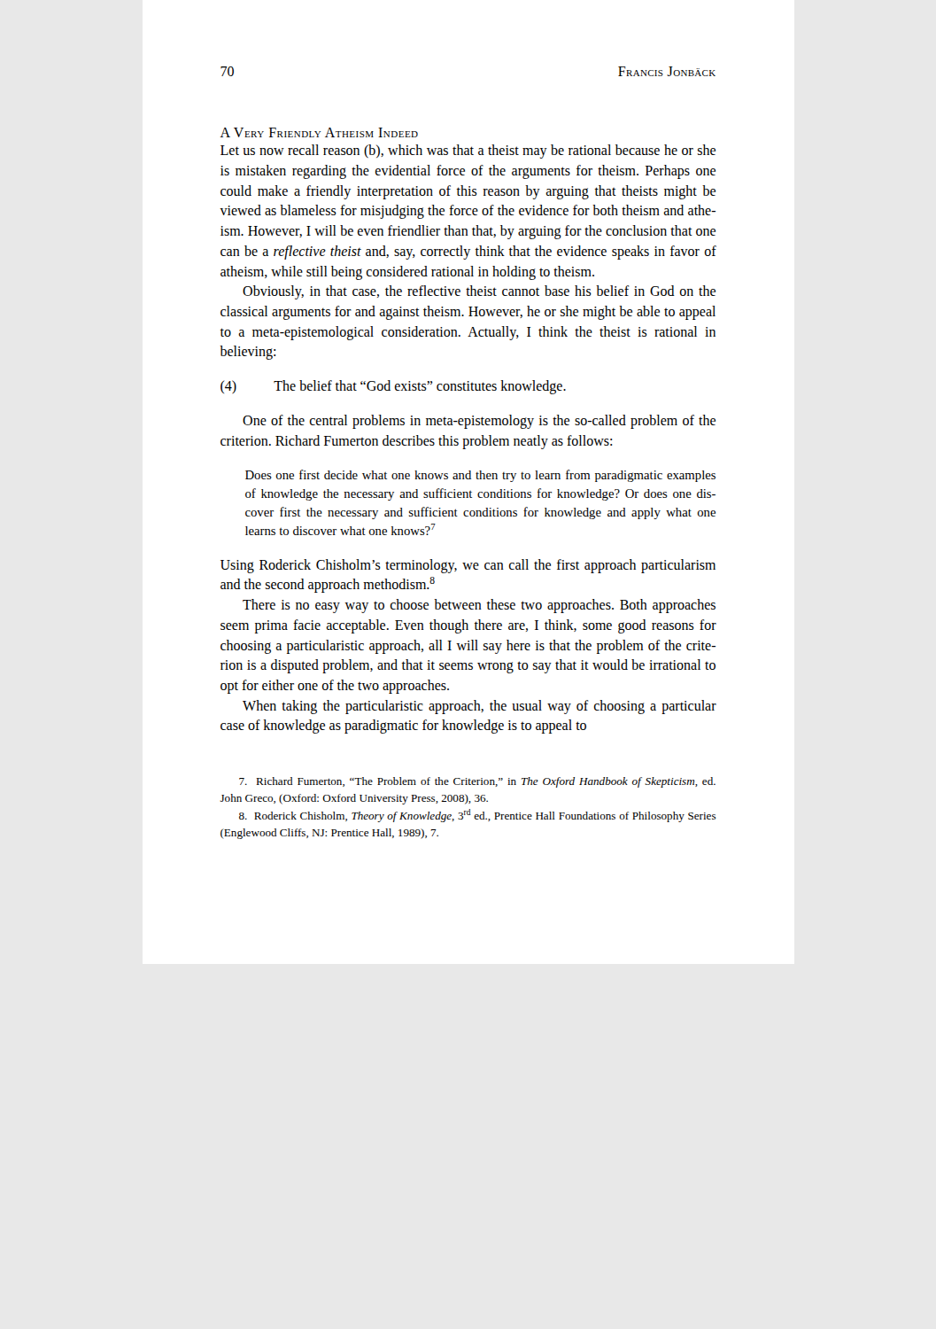70 Francis Jonbäck
A Very Friendly Atheism Indeed
Let us now recall reason (b), which was that a theist may be rational because he or she is mistaken regarding the evidential force of the arguments for theism. Perhaps one could make a friendly interpretation of this reason by arguing that theists might be viewed as blameless for misjudging the force of the evidence for both theism and atheism. However, I will be even friendlier than that, by arguing for the conclusion that one can be a reflective theist and, say, correctly think that the evidence speaks in favor of atheism, while still being considered rational in holding to theism.
Obviously, in that case, the reflective theist cannot base his belief in God on the classical arguments for and against theism. However, he or she might be able to appeal to a meta-epistemological consideration. Actually, I think the theist is rational in believing:
(4) The belief that “God exists” constitutes knowledge.
One of the central problems in meta-epistemology is the so-called problem of the criterion. Richard Fumerton describes this problem neatly as follows:
Does one first decide what one knows and then try to learn from paradigmatic examples of knowledge the necessary and sufficient conditions for knowledge? Or does one discover first the necessary and sufficient conditions for knowledge and apply what one learns to discover what one knows?7
Using Roderick Chisholm’s terminology, we can call the first approach particularism and the second approach methodism.8
There is no easy way to choose between these two approaches. Both approaches seem prima facie acceptable. Even though there are, I think, some good reasons for choosing a particularistic approach, all I will say here is that the problem of the criterion is a disputed problem, and that it seems wrong to say that it would be irrational to opt for either one of the two approaches.
When taking the particularistic approach, the usual way of choosing a particular case of knowledge as paradigmatic for knowledge is to appeal to
7. Richard Fumerton, “The Problem of the Criterion,” in The Oxford Handbook of Skepticism, ed. John Greco, (Oxford: Oxford University Press, 2008), 36.
8. Roderick Chisholm, Theory of Knowledge, 3rd ed., Prentice Hall Foundations of Philosophy Series (Englewood Cliffs, NJ: Prentice Hall, 1989), 7.